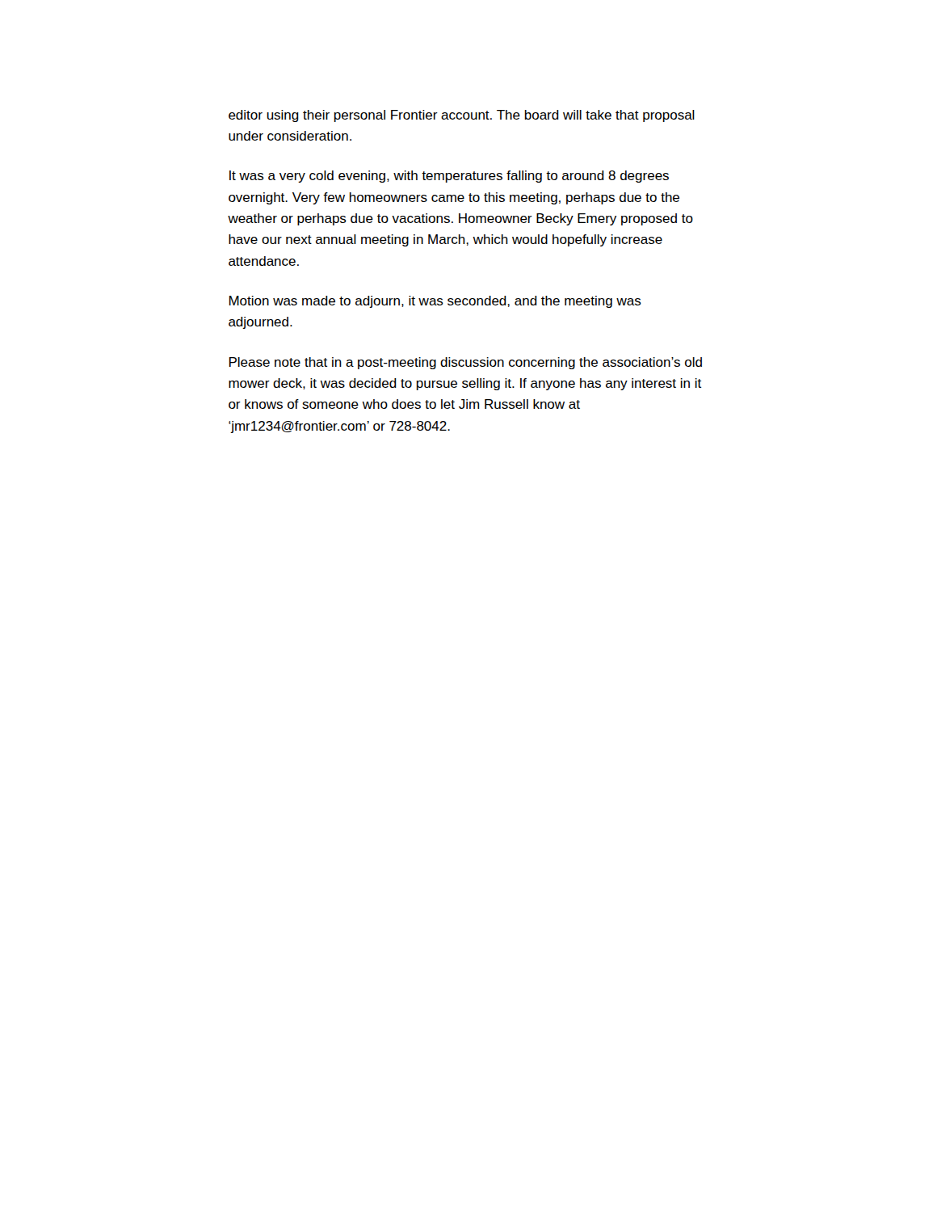editor using their personal Frontier account. The board will take that proposal under consideration.
It was a very cold evening, with temperatures falling to around 8 degrees overnight. Very few homeowners came to this meeting, perhaps due to the weather or perhaps due to vacations. Homeowner Becky Emery proposed to have our next annual meeting in March, which would hopefully increase attendance.
Motion was made to adjourn, it was seconded, and the meeting was adjourned.
Please note that in a post-meeting discussion concerning the association’s old mower deck, it was decided to pursue selling it. If anyone has any interest in it or knows of someone who does to let Jim Russell know at ‘jmr1234@frontier.com’ or 728-8042.